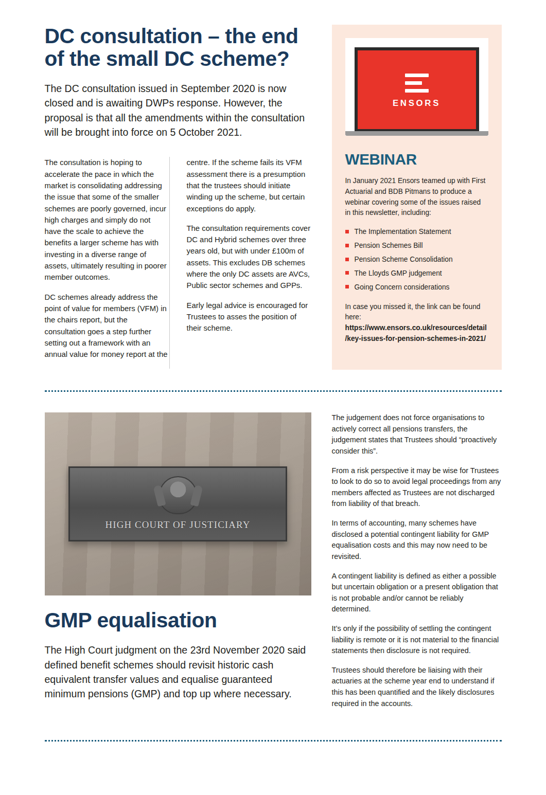DC consultation – the end
of the small DC scheme?
The DC consultation issued in September 2020 is now closed and is awaiting DWPs response. However, the proposal is that all the amendments within the consultation will be brought into force on 5 October 2021.
The consultation is hoping to accelerate the pace in which the market is consolidating addressing the issue that some of the smaller schemes are poorly governed, incur high charges and simply do not have the scale to achieve the benefits a larger scheme has with investing in a diverse range of assets, ultimately resulting in poorer member outcomes.
DC schemes already address the point of value for members (VFM) in the chairs report, but the consultation goes a step further setting out a framework with an annual value for money report at the
centre. If the scheme fails its VFM assessment there is a presumption that the trustees should initiate winding up the scheme, but certain exceptions do apply.
The consultation requirements cover DC and Hybrid schemes over three years old, but with under £100m of assets. This excludes DB schemes where the only DC assets are AVCs, Public sector schemes and GPPs.
Early legal advice is encouraged for Trustees to asses the position of their scheme.
ENSORS
WEBINAR
In January 2021 Ensors teamed up with First Actuarial and BDB Pitmans to produce a webinar covering some of the issues raised in this newsletter, including:
The Implementation Statement
Pension Schemes Bill
Pension Scheme Consolidation
The Lloyds GMP judgement
Going Concern considerations
In case you missed it, the link can be found here: https://www.ensors.co.uk/resources/detail/key-issues-for-pension-schemes-in-2021/
HIGH COURT OF JUSTICIARY
GMP equalisation
The High Court judgment on the 23rd November 2020 said defined benefit schemes should revisit historic cash equivalent transfer values and equalise guaranteed minimum pensions (GMP) and top up where necessary.
The judgement does not force organisations to actively correct all pensions transfers, the judgement states that Trustees should “proactively consider this”.
From a risk perspective it may be wise for Trustees to look to do so to avoid legal proceedings from any members affected as Trustees are not discharged from liability of that breach.
In terms of accounting, many schemes have disclosed a potential contingent liability for GMP equalisation costs and this may now need to be revisited.
A contingent liability is defined as either a possible but uncertain obligation or a present obligation that is not probable and/or cannot be reliably determined.
It’s only if the possibility of settling the contingent liability is remote or it is not material to the financial statements then disclosure is not required.
Trustees should therefore be liaising with their actuaries at the scheme year end to understand if this has been quantified and the likely disclosures required in the accounts.